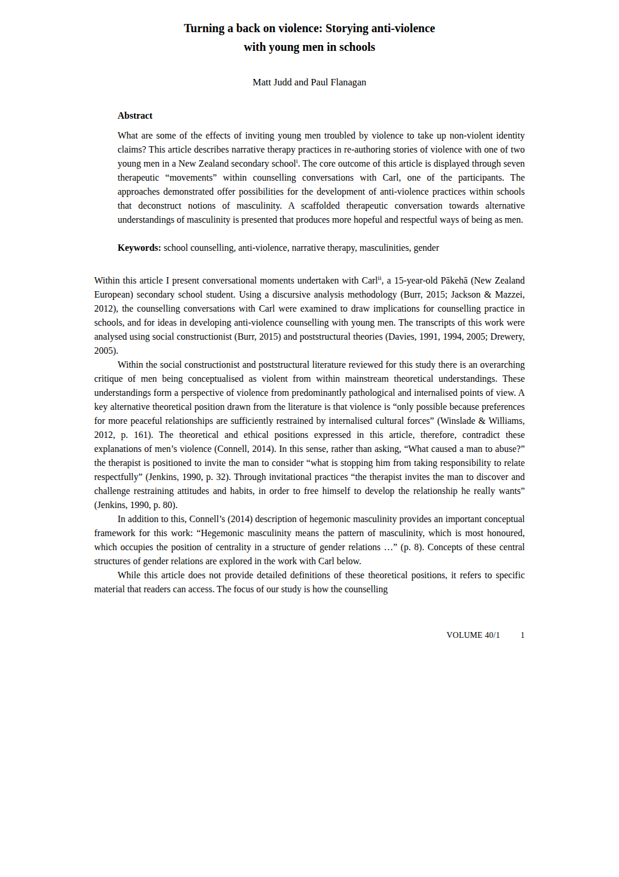Turning a back on violence: Storying anti-violence
with young men in schools
Matt Judd and Paul Flanagan
Abstract
What are some of the effects of inviting young men troubled by violence to take up non-violent identity claims? This article describes narrative therapy practices in re-authoring stories of violence with one of two young men in a New Zealand secondary schooli. The core outcome of this article is displayed through seven therapeutic “movements” within counselling conversations with Carl, one of the participants. The approaches demonstrated offer possibilities for the development of anti-violence practices within schools that deconstruct notions of masculinity. A scaffolded therapeutic conversation towards alternative understandings of masculinity is presented that produces more hopeful and respectful ways of being as men.
Keywords: school counselling, anti-violence, narrative therapy, masculinities, gender
Within this article I present conversational moments undertaken with Carlii, a 15-year-old Pākehā (New Zealand European) secondary school student. Using a discursive analysis methodology (Burr, 2015; Jackson & Mazzei, 2012), the counselling conversations with Carl were examined to draw implications for counselling practice in schools, and for ideas in developing anti-violence counselling with young men. The transcripts of this work were analysed using social constructionist (Burr, 2015) and poststructural theories (Davies, 1991, 1994, 2005; Drewery, 2005).
Within the social constructionist and poststructural literature reviewed for this study there is an overarching critique of men being conceptualised as violent from within mainstream theoretical understandings. These understandings form a perspective of violence from predominantly pathological and internalised points of view. A key alternative theoretical position drawn from the literature is that violence is “only possible because preferences for more peaceful relationships are sufficiently restrained by internalised cultural forces” (Winslade & Williams, 2012, p. 161). The theoretical and ethical positions expressed in this article, therefore, contradict these explanations of men’s violence (Connell, 2014). In this sense, rather than asking, “What caused a man to abuse?” the therapist is positioned to invite the man to consider “what is stopping him from taking responsibility to relate respectfully” (Jenkins, 1990, p. 32). Through invitational practices “the therapist invites the man to discover and challenge restraining attitudes and habits, in order to free himself to develop the relationship he really wants” (Jenkins, 1990, p. 80).
In addition to this, Connell’s (2014) description of hegemonic masculinity provides an important conceptual framework for this work: “Hegemonic masculinity means the pattern of masculinity, which is most honoured, which occupies the position of centrality in a structure of gender relations …” (p. 8). Concepts of these central structures of gender relations are explored in the work with Carl below.
While this article does not provide detailed definitions of these theoretical positions, it refers to specific material that readers can access. The focus of our study is how the counselling
VOLUME 40/11